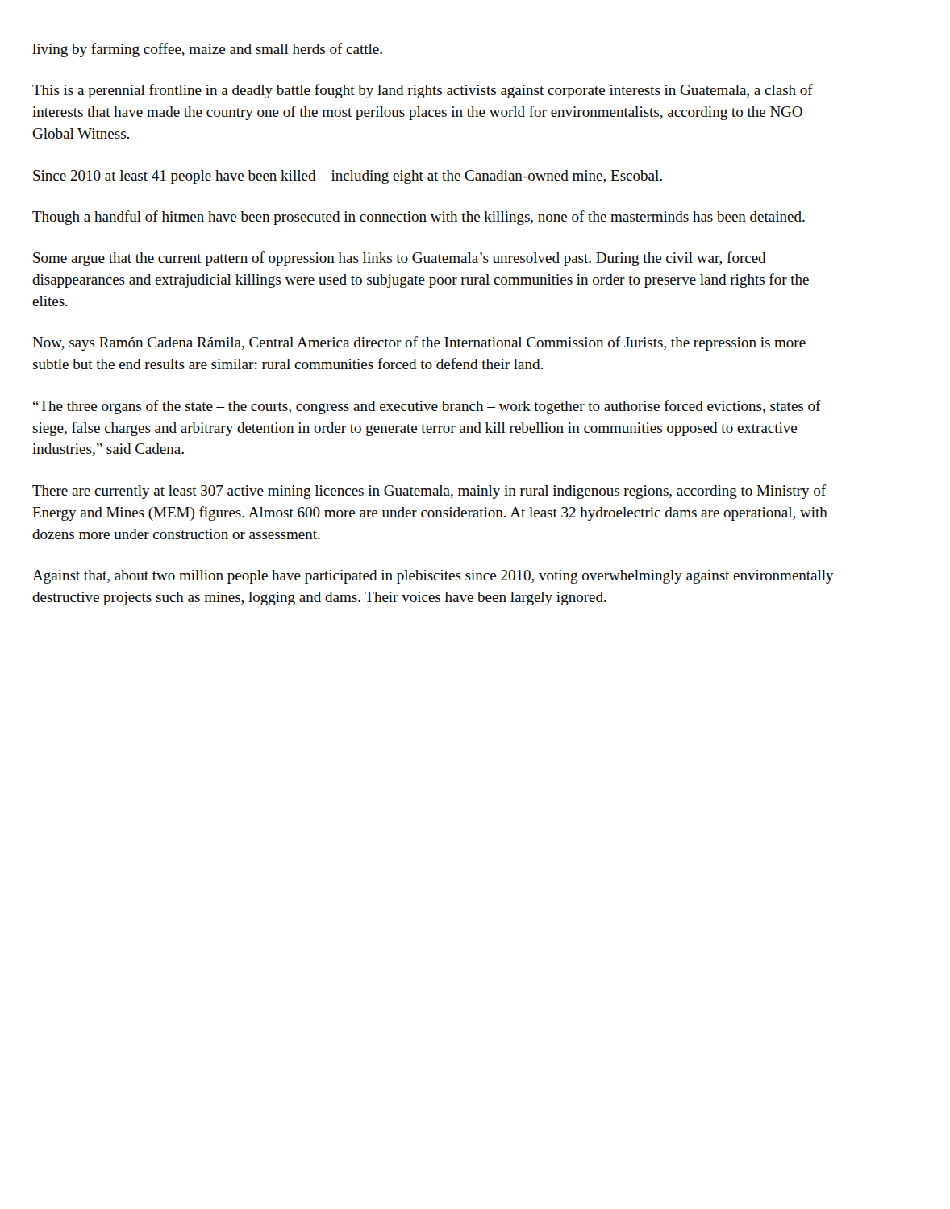living by farming coffee, maize and small herds of cattle.
This is a perennial frontline in a deadly battle fought by land rights activists against corporate interests in Guatemala, a clash of interests that have made the country one of the most perilous places in the world for environmentalists, according to the NGO Global Witness.
Since 2010 at least 41 people have been killed – including eight at the Canadian-owned mine, Escobal.
Though a handful of hitmen have been prosecuted in connection with the killings, none of the masterminds has been detained.
Some argue that the current pattern of oppression has links to Guatemala’s unresolved past. During the civil war, forced disappearances and extrajudicial killings were used to subjugate poor rural communities in order to preserve land rights for the elites.
Now, says Ramón Cadena Rámila, Central America director of the International Commission of Jurists, the repression is more subtle but the end results are similar: rural communities forced to defend their land.
“The three organs of the state – the courts, congress and executive branch – work together to authorise forced evictions, states of siege, false charges and arbitrary detention in order to generate terror and kill rebellion in communities opposed to extractive industries,” said Cadena.
There are currently at least 307 active mining licences in Guatemala, mainly in rural indigenous regions, according to Ministry of Energy and Mines (MEM) figures. Almost 600 more are under consideration. At least 32 hydroelectric dams are operational, with dozens more under construction or assessment.
Against that, about two million people have participated in plebiscites since 2010, voting overwhelmingly against environmentally destructive projects such as mines, logging and dams. Their voices have been largely ignored.